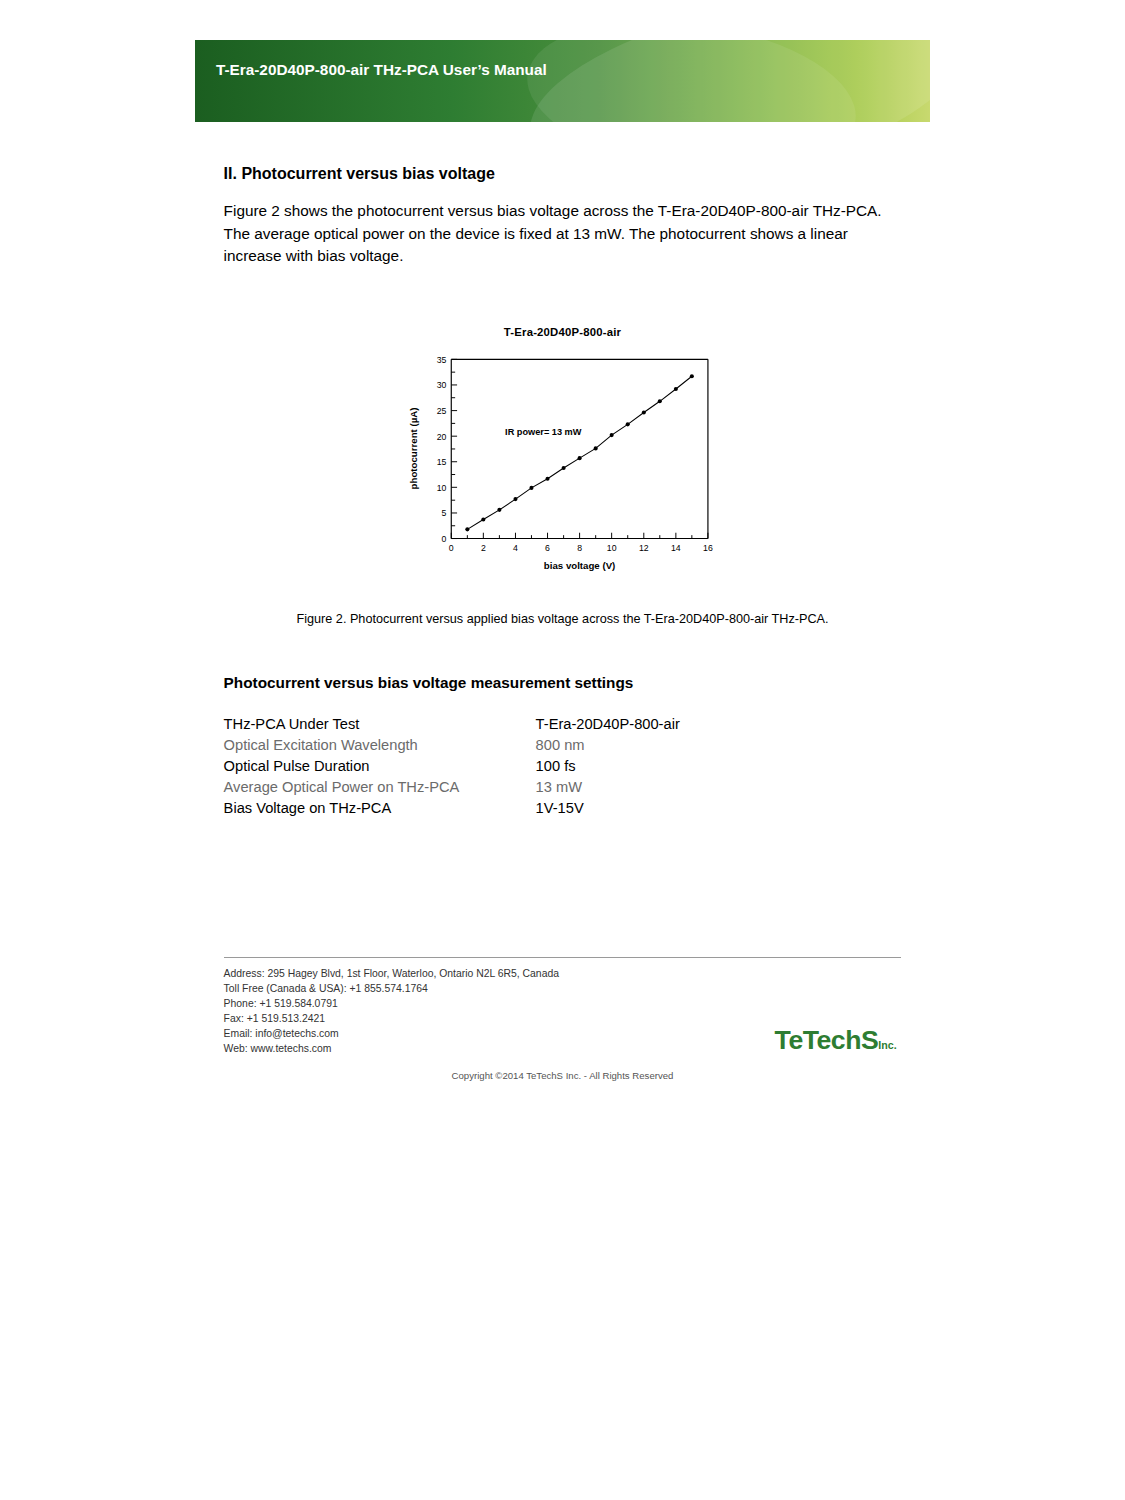T-Era-20D40P-800-air THz-PCA User’s Manual
II. Photocurrent versus bias voltage
Figure 2 shows the photocurrent versus bias voltage across the T-Era-20D40P-800-air THz-PCA. The average optical power on the device is fixed at 13 mW. The photocurrent shows a linear increase with bias voltage.
T-Era-20D40P-800-air
0 5 10 15 20 25 30 35 0 2 4 6 8 10 12 14 16 bias voltage (V) photocurrent (µA) IR power= 13 mW
Figure 2. Photocurrent versus applied bias voltage across the T-Era-20D40P-800-air THz-PCA.
Photocurrent versus bias voltage measurement settings
| THz-PCA Under Test | T-Era-20D40P-800-air |
| Optical Excitation Wavelength | 800 nm |
| Optical Pulse Duration | 100 fs |
| Average Optical Power on THz-PCA | 13 mW |
| Bias Voltage on THz-PCA | 1V-15V |
Address: 295 Hagey Blvd, 1st Floor, Waterloo, Ontario N2L 6R5, Canada
Toll Free (Canada & USA): +1 855.574.1764
Phone: +1 519.584.0791
Fax: +1 519.513.2421
Email: info@tetechs.com
Web: www.tetechs.com
TeTechSInc.
Copyright ©2014 TeTechS Inc. - All Rights Reserved